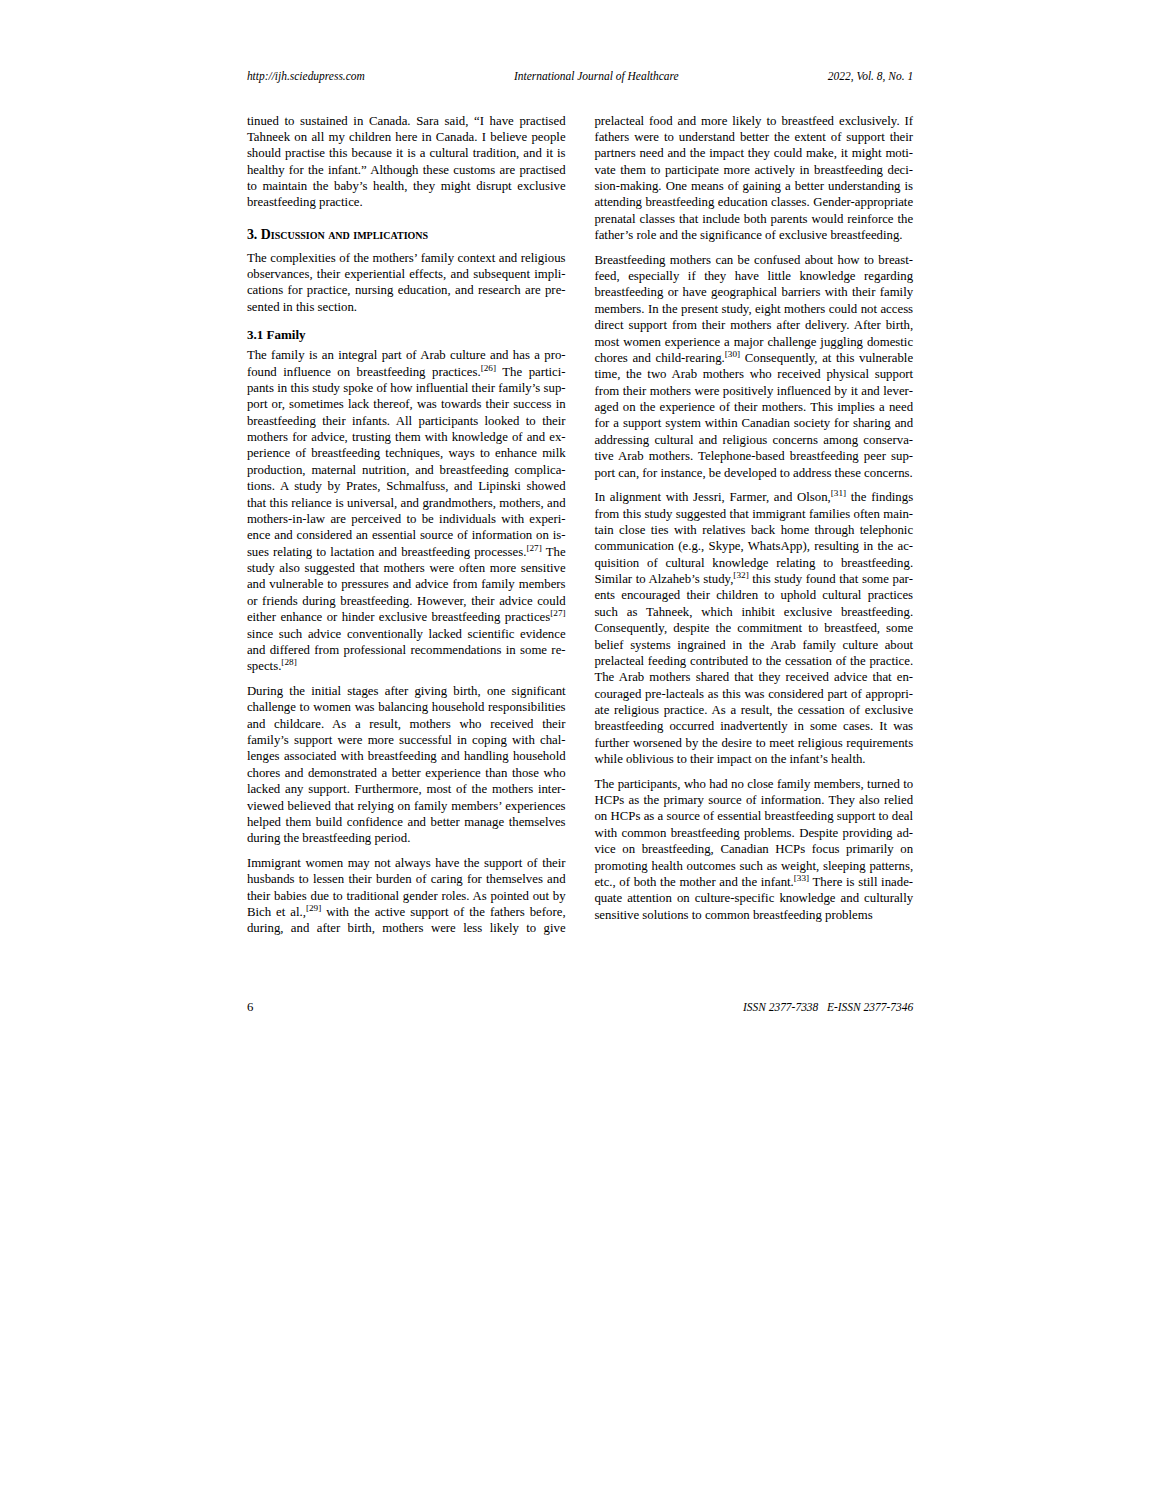http://ijh.sciedupress.com International Journal of Healthcare 2022, Vol. 8, No. 1
tinued to sustained in Canada. Sara said, “I have practised Tahneek on all my children here in Canada. I believe people should practise this because it is a cultural tradition, and it is healthy for the infant.” Although these customs are practised to maintain the baby’s health, they might disrupt exclusive breastfeeding practice.
3. Discussion and implications
The complexities of the mothers’ family context and religious observances, their experiential effects, and subsequent implications for practice, nursing education, and research are presented in this section.
3.1 Family
The family is an integral part of Arab culture and has a profound influence on breastfeeding practices.[26] The participants in this study spoke of how influential their family’s support or, sometimes lack thereof, was towards their success in breastfeeding their infants. All participants looked to their mothers for advice, trusting them with knowledge of and experience of breastfeeding techniques, ways to enhance milk production, maternal nutrition, and breastfeeding complications. A study by Prates, Schmalfuss, and Lipinski showed that this reliance is universal, and grandmothers, mothers, and mothers-in-law are perceived to be individuals with experience and considered an essential source of information on issues relating to lactation and breastfeeding processes.[27] The study also suggested that mothers were often more sensitive and vulnerable to pressures and advice from family members or friends during breastfeeding. However, their advice could either enhance or hinder exclusive breastfeeding practices[27] since such advice conventionally lacked scientific evidence and differed from professional recommendations in some respects.[28]
During the initial stages after giving birth, one significant challenge to women was balancing household responsibilities and childcare. As a result, mothers who received their family’s support were more successful in coping with challenges associated with breastfeeding and handling household chores and demonstrated a better experience than those who lacked any support. Furthermore, most of the mothers interviewed believed that relying on family members’ experiences helped them build confidence and better manage themselves during the breastfeeding period.
Immigrant women may not always have the support of their husbands to lessen their burden of caring for themselves and their babies due to traditional gender roles. As pointed out by Bich et al.,[29] with the active support of the fathers before, during, and after birth, mothers were less likely to give prelacteal food and more likely to breastfeed exclusively. If fathers were to understand better the extent of support their partners need and the impact they could make, it might motivate them to participate more actively in breastfeeding decision-making. One means of gaining a better understanding is attending breastfeeding education classes. Gender-appropriate prenatal classes that include both parents would reinforce the father’s role and the significance of exclusive breastfeeding.
Breastfeeding mothers can be confused about how to breastfeed, especially if they have little knowledge regarding breastfeeding or have geographical barriers with their family members. In the present study, eight mothers could not access direct support from their mothers after delivery. After birth, most women experience a major challenge juggling domestic chores and child-rearing.[30] Consequently, at this vulnerable time, the two Arab mothers who received physical support from their mothers were positively influenced by it and leveraged on the experience of their mothers. This implies a need for a support system within Canadian society for sharing and addressing cultural and religious concerns among conservative Arab mothers. Telephone-based breastfeeding peer support can, for instance, be developed to address these concerns.
In alignment with Jessri, Farmer, and Olson,[31] the findings from this study suggested that immigrant families often maintain close ties with relatives back home through telephonic communication (e.g., Skype, WhatsApp), resulting in the acquisition of cultural knowledge relating to breastfeeding. Similar to Alzaheb’s study,[32] this study found that some parents encouraged their children to uphold cultural practices such as Tahneek, which inhibit exclusive breastfeeding. Consequently, despite the commitment to breastfeed, some belief systems ingrained in the Arab family culture about prelacteal feeding contributed to the cessation of the practice. The Arab mothers shared that they received advice that encouraged pre-lacteals as this was considered part of appropriate religious practice. As a result, the cessation of exclusive breastfeeding occurred inadvertently in some cases. It was further worsened by the desire to meet religious requirements while oblivious to their impact on the infant’s health.
The participants, who had no close family members, turned to HCPs as the primary source of information. They also relied on HCPs as a source of essential breastfeeding support to deal with common breastfeeding problems. Despite providing advice on breastfeeding, Canadian HCPs focus primarily on promoting health outcomes such as weight, sleeping patterns, etc., of both the mother and the infant.[33] There is still inadequate attention on culture-specific knowledge and culturally sensitive solutions to common breastfeeding problems
6 ISSN 2377-7338 E-ISSN 2377-7346